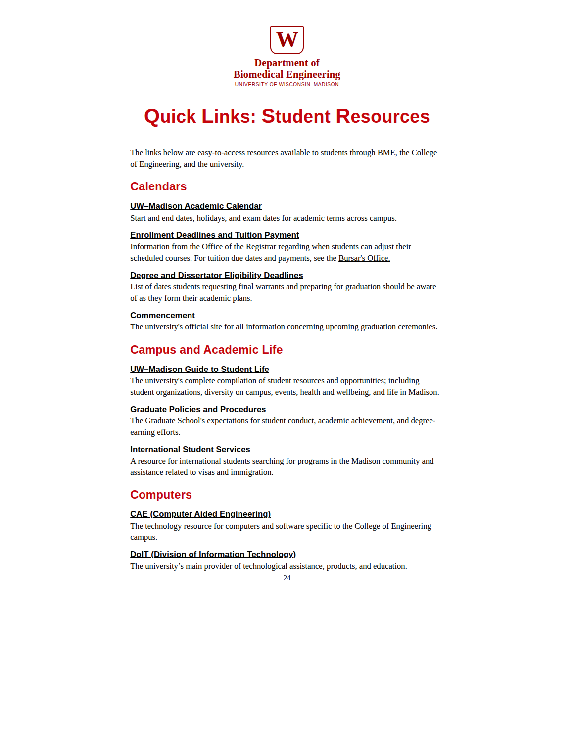W
Department of
Biomedical Engineering
UNIVERSITY OF WISCONSIN–MADISON
Quick Links: Student Resources
The links below are easy-to-access resources available to students through BME, the College of Engineering, and the university.
Calendars
UW–Madison Academic Calendar
Start and end dates, holidays, and exam dates for academic terms across campus.
Enrollment Deadlines and Tuition Payment
Information from the Office of the Registrar regarding when students can adjust their scheduled courses. For tuition due dates and payments, see the Bursar's Office.
Degree and Dissertator Eligibility Deadlines
List of dates students requesting final warrants and preparing for graduation should be aware of as they form their academic plans.
Commencement
The university's official site for all information concerning upcoming graduation ceremonies.
Campus and Academic Life
UW–Madison Guide to Student Life
The university's complete compilation of student resources and opportunities; including student organizations, diversity on campus, events, health and wellbeing, and life in Madison.
Graduate Policies and Procedures
The Graduate School's expectations for student conduct, academic achievement, and degree-earning efforts.
International Student Services
A resource for international students searching for programs in the Madison community and assistance related to visas and immigration.
Computers
CAE (Computer Aided Engineering)
The technology resource for computers and software specific to the College of Engineering campus.
DoIT (Division of Information Technology)
The university’s main provider of technological assistance, products, and education.
24